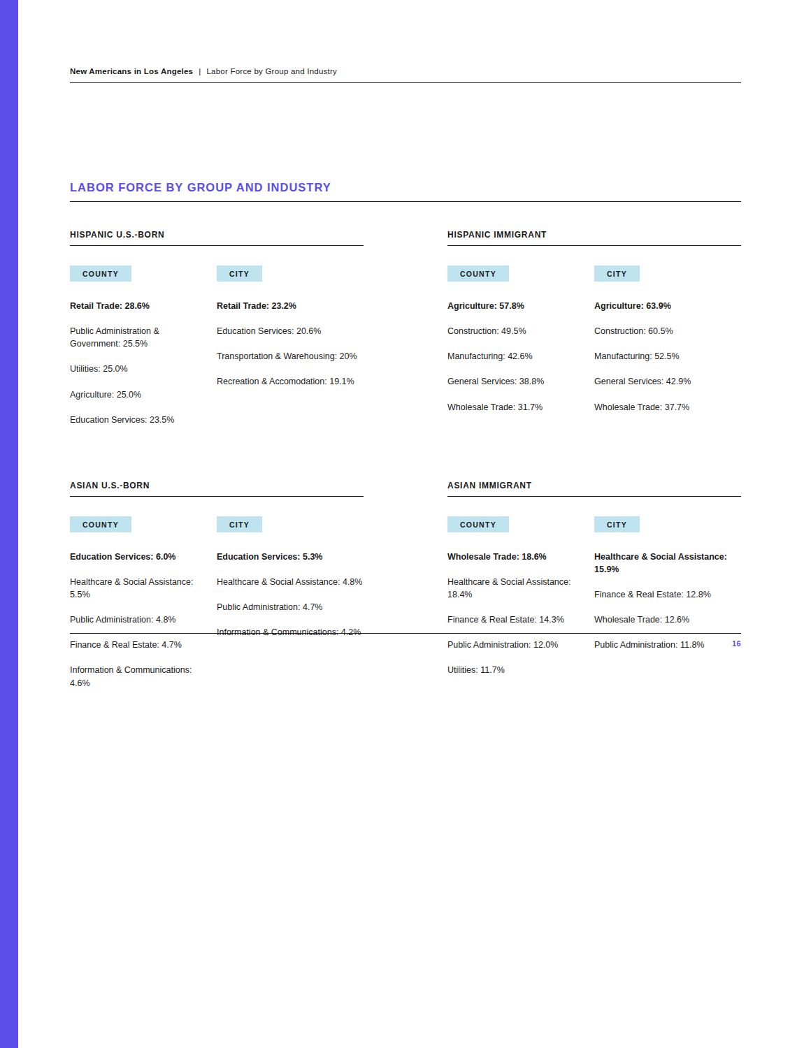New Americans in Los Angeles|Labor Force by Group and Industry
Labor Force by Group and Industry
Hispanic U.S.-Born
County
Retail Trade: 28.6%
Public Administration & Government: 25.5%
Utilities: 25.0%
Agriculture: 25.0%
Education Services: 23.5%
City
Retail Trade: 23.2%
Education Services: 20.6%
Transportation & Warehousing: 20%
Recreation & Accomodation: 19.1%
Hispanic Immigrant
County
Agriculture: 57.8%
Construction: 49.5%
Manufacturing: 42.6%
General Services: 38.8%
Wholesale Trade: 31.7%
City
Agriculture: 63.9%
Construction: 60.5%
Manufacturing: 52.5%
General Services: 42.9%
Wholesale Trade: 37.7%
Asian U.S.-Born
County
Education Services: 6.0%
Healthcare & Social Assistance: 5.5%
Public Administration: 4.8%
Finance & Real Estate: 4.7%
Information & Communications: 4.6%
City
Education Services: 5.3%
Healthcare & Social Assistance: 4.8%
Public Administration: 4.7%
Information & Communications: 4.2%
Asian Immigrant
County
Wholesale Trade: 18.6%
Healthcare & Social Assistance: 18.4%
Finance & Real Estate: 14.3%
Public Administration: 12.0%
Utilities: 11.7%
City
Healthcare & Social Assistance: 15.9%
Finance & Real Estate: 12.8%
Wholesale Trade: 12.6%
Public Administration: 11.8%
16